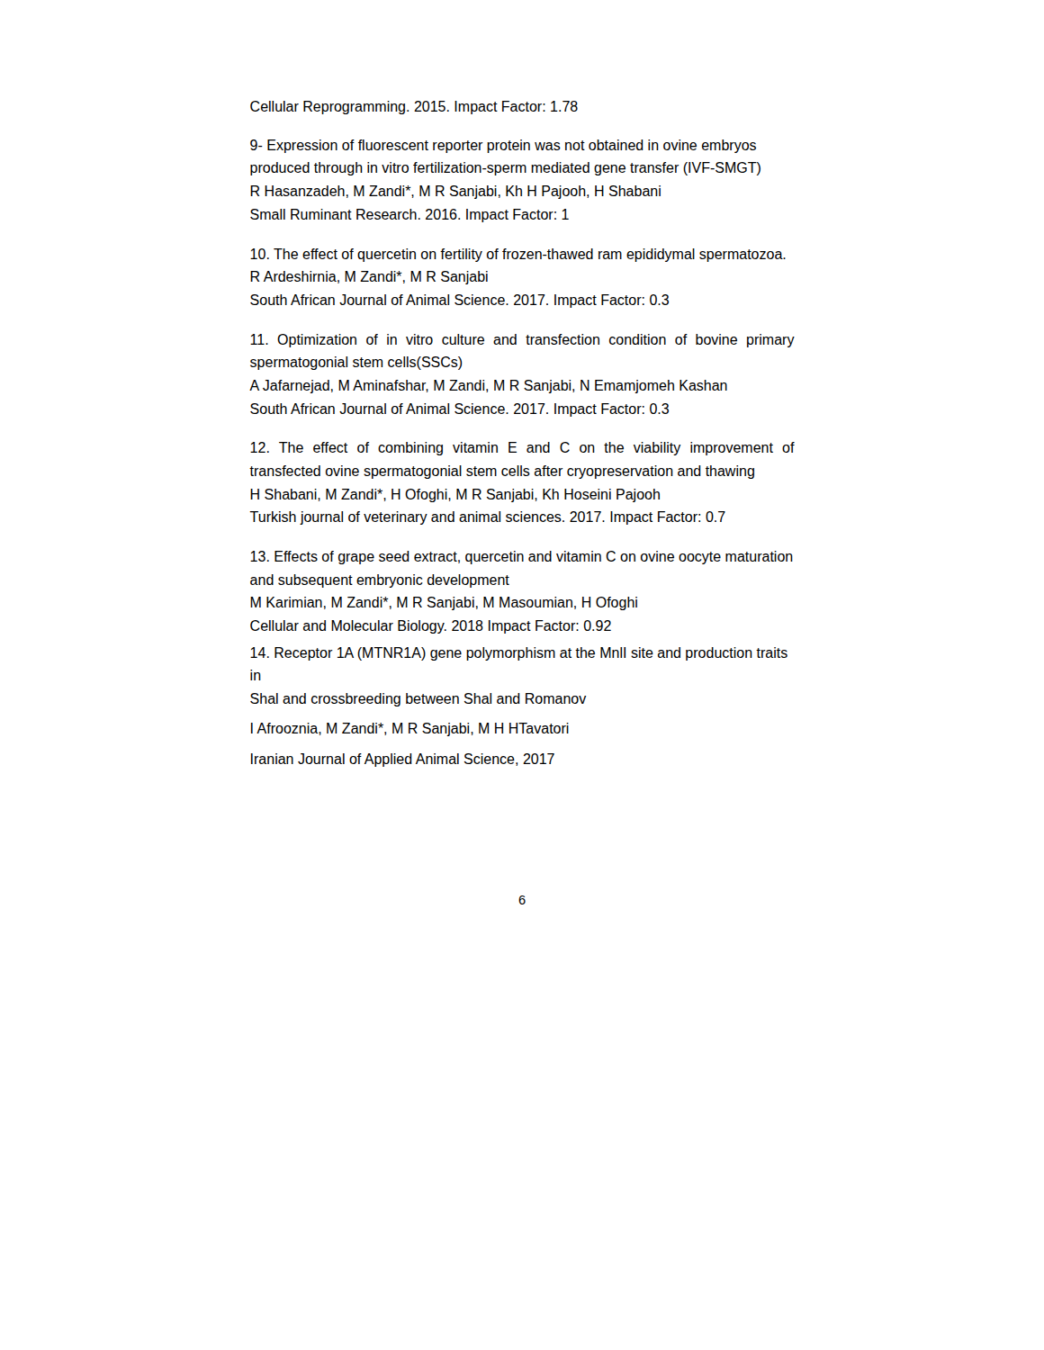Cellular Reprogramming. 2015. Impact Factor: 1.78
9- Expression of fluorescent reporter protein was not obtained in ovine embryos
produced through in vitro fertilization-sperm mediated gene transfer (IVF-SMGT)
R Hasanzadeh, M Zandi*, M R Sanjabi, Kh H Pajooh, H Shabani
Small Ruminant Research. 2016. Impact Factor: 1
10. The effect of quercetin on fertility of frozen-thawed ram epididymal spermatozoa.
R Ardeshirnia, M Zandi*, M R Sanjabi
South African Journal of Animal Science. 2017. Impact Factor: 0.3
11. Optimization of in vitro culture and transfection condition of bovine primary spermatogonial stem cells(SSCs)
A Jafarnejad, M Aminafshar, M Zandi, M R Sanjabi, N Emamjomeh Kashan
South African Journal of Animal Science. 2017. Impact Factor: 0.3
12. The effect of combining vitamin E and C on the viability improvement of transfected ovine spermatogonial stem cells after cryopreservation and thawing
H Shabani, M Zandi*, H Ofoghi, M R Sanjabi, Kh Hoseini Pajooh
Turkish journal of veterinary and animal sciences. 2017. Impact Factor: 0.7
13. Effects of grape seed extract, quercetin and vitamin C on ovine oocyte maturation
and subsequent embryonic development
M Karimian, M Zandi*, M R Sanjabi, M Masoumian, H Ofoghi
Cellular and Molecular Biology. 2018 Impact Factor: 0.92
14. Receptor 1A (MTNR1A) gene polymorphism at the MnlI site and production traits in
Shal and crossbreeding between Shal and Romanov
I Afrooznia, M Zandi*, M R Sanjabi, M H HTavatori
Iranian Journal of Applied Animal Science, 2017
6